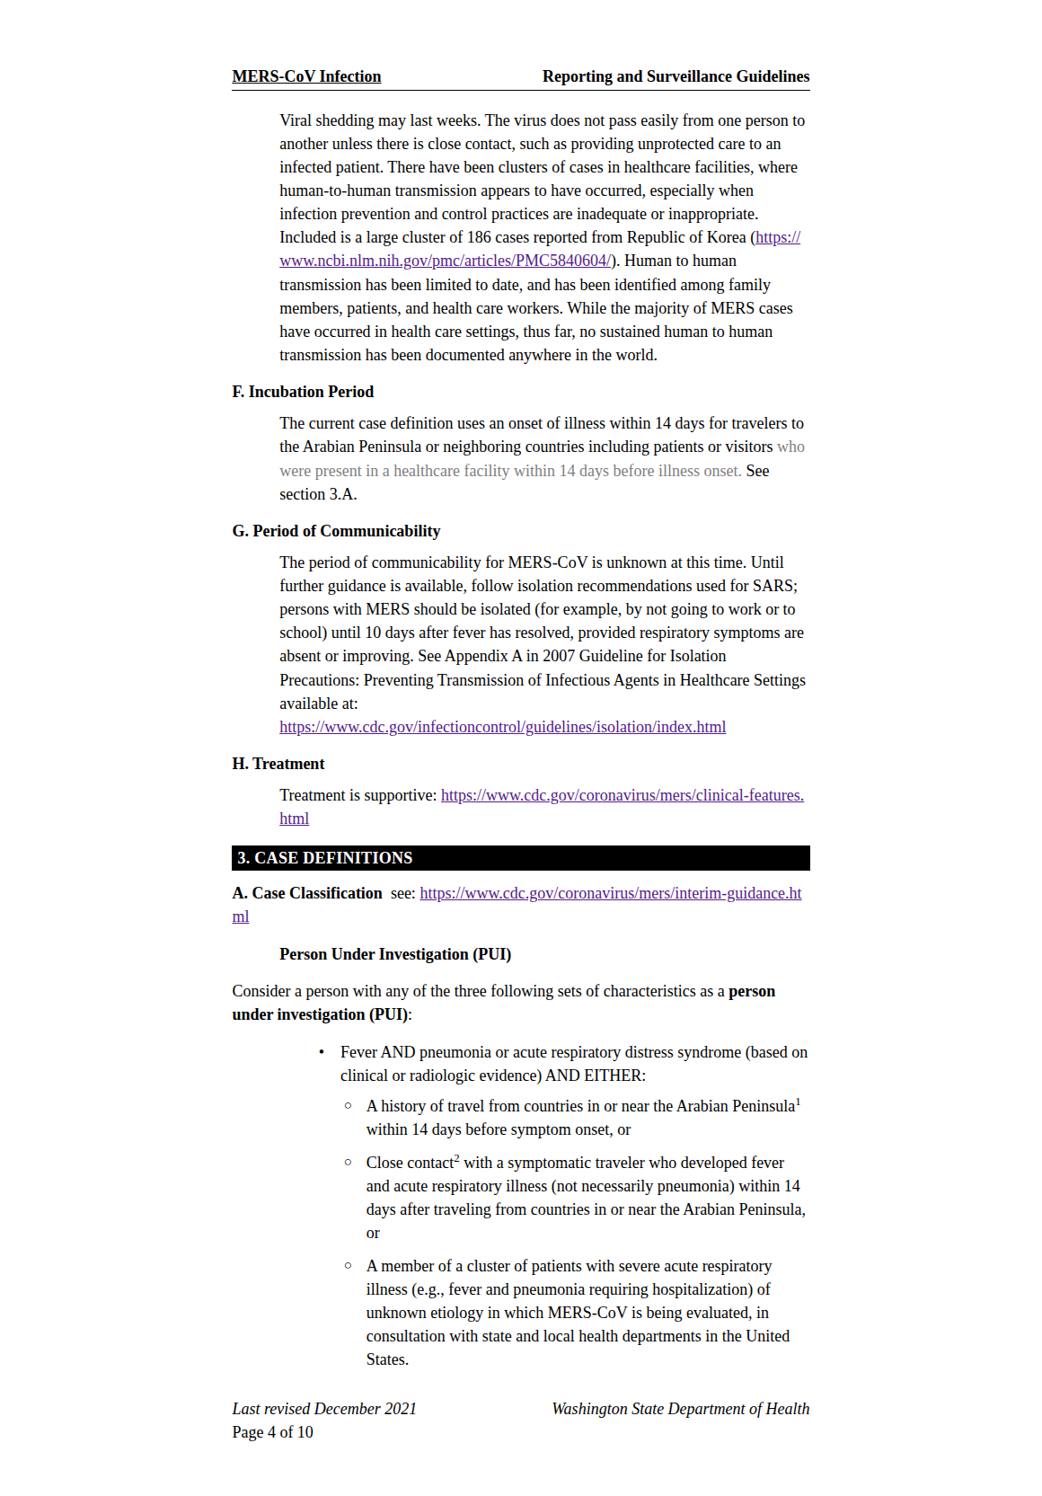MERS-CoV Infection
Reporting and Surveillance Guidelines
Viral shedding may last weeks. The virus does not pass easily from one person to another unless there is close contact, such as providing unprotected care to an infected patient. There have been clusters of cases in healthcare facilities, where human-to-human transmission appears to have occurred, especially when infection prevention and control practices are inadequate or inappropriate. Included is a large cluster of 186 cases reported from Republic of Korea (https://www.ncbi.nlm.nih.gov/pmc/articles/PMC5840604/). Human to human transmission has been limited to date, and has been identified among family members, patients, and health care workers. While the majority of MERS cases have occurred in health care settings, thus far, no sustained human to human transmission has been documented anywhere in the world.
F. Incubation Period
The current case definition uses an onset of illness within 14 days for travelers to the Arabian Peninsula or neighboring countries including patients or visitors who were present in a healthcare facility within 14 days before illness onset. See section 3.A.
G. Period of Communicability
The period of communicability for MERS-CoV is unknown at this time. Until further guidance is available, follow isolation recommendations used for SARS; persons with MERS should be isolated (for example, by not going to work or to school) until 10 days after fever has resolved, provided respiratory symptoms are absent or improving. See Appendix A in 2007 Guideline for Isolation Precautions: Preventing Transmission of Infectious Agents in Healthcare Settings available at:
https://www.cdc.gov/infectioncontrol/guidelines/isolation/index.html
H. Treatment
Treatment is supportive: https://www.cdc.gov/coronavirus/mers/clinical-features.html
3. CASE DEFINITIONS
A. Case Classification see: https://www.cdc.gov/coronavirus/mers/interim-guidance.html
Person Under Investigation (PUI)
Consider a person with any of the three following sets of characteristics as a person under investigation (PUI):
Fever AND pneumonia or acute respiratory distress syndrome (based on clinical or radiologic evidence) AND EITHER:
A history of travel from countries in or near the Arabian Peninsula1 within 14 days before symptom onset, or
Close contact2 with a symptomatic traveler who developed fever and acute respiratory illness (not necessarily pneumonia) within 14 days after traveling from countries in or near the Arabian Peninsula, or
A member of a cluster of patients with severe acute respiratory illness (e.g., fever and pneumonia requiring hospitalization) of unknown etiology in which MERS-CoV is being evaluated, in consultation with state and local health departments in the United States.
Last revised December 2021 Page 4 of 10
Washington State Department of Health